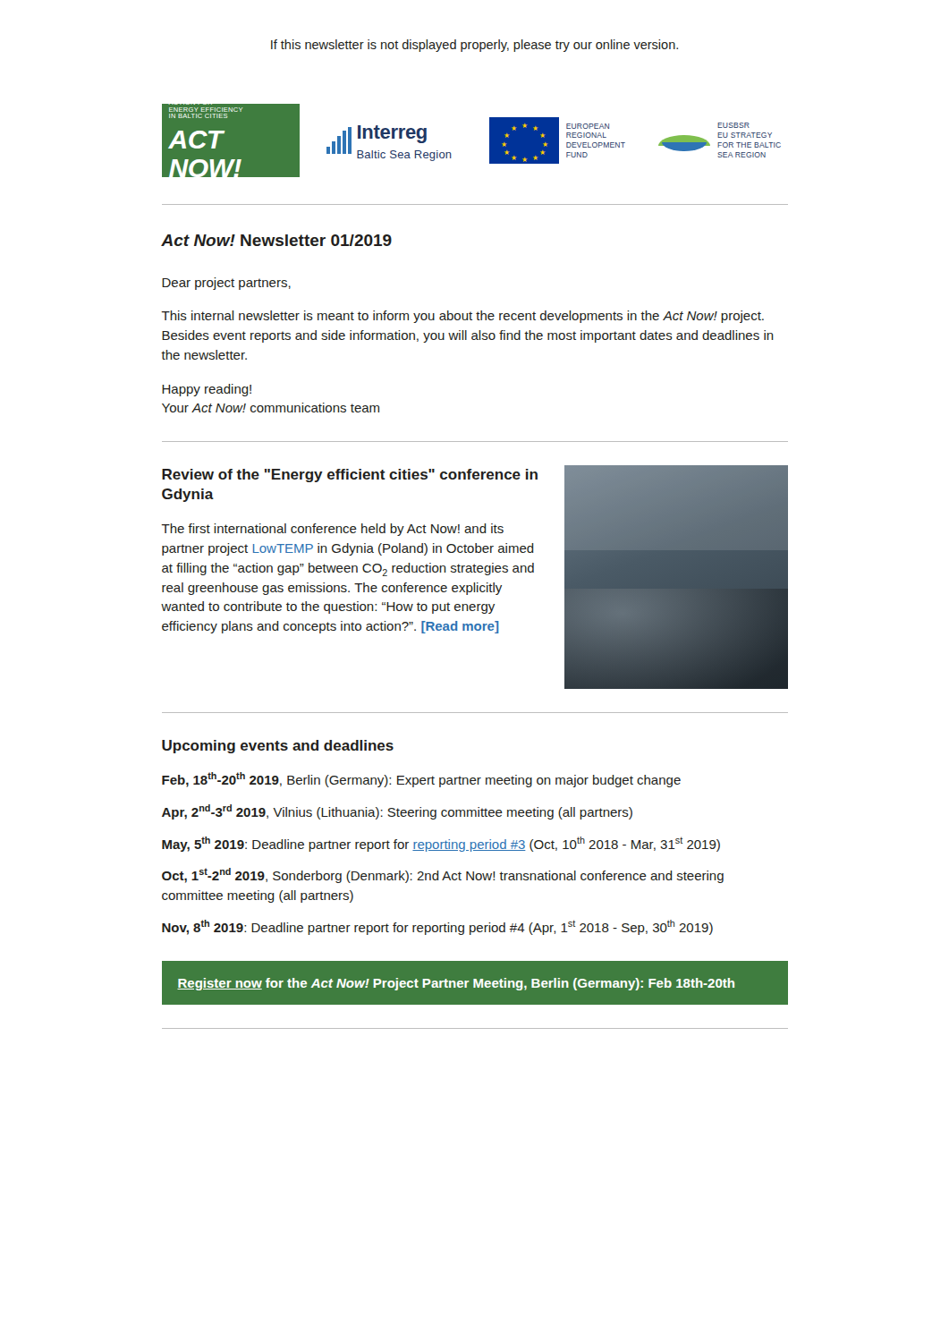If this newsletter is not displayed properly, please try our online version.
Action for
energy efficiency
in Baltic cities
ACT NOW!
Interreg
Baltic Sea Region
★ ★ ★ ★ ★ ★ ★ ★ ★ ★ ★ ★
European
Regional
Development
Fund
EUSBSR
EU Strategy
for the Baltic
Sea Region
Act Now! Newsletter 01/2019
Dear project partners,
This internal newsletter is meant to inform you about the recent developments in the Act Now! project. Besides event reports and side information, you will also find the most important dates and deadlines in the newsletter.
Happy reading!
Your Act Now! communications team
Review of the "Energy efficient cities" conference in Gdynia
The first international conference held by Act Now! and its partner project LowTEMP in Gdynia (Poland) in October aimed at filling the “action gap” between CO2 reduction strategies and real greenhouse gas emissions. The conference explicitly wanted to contribute to the question: “How to put energy efficiency plans and concepts into action?”. [Read more]
Upcoming events and deadlines
Feb, 18th-20th 2019, Berlin (Germany): Expert partner meeting on major budget change
Apr, 2nd-3rd 2019, Vilnius (Lithuania): Steering committee meeting (all partners)
May, 5th 2019: Deadline partner report for reporting period #3 (Oct, 10th 2018 - Mar, 31st 2019)
Oct, 1st-2nd 2019, Sonderborg (Denmark): 2nd Act Now! transnational conference and steering committee meeting (all partners)
Nov, 8th 2019: Deadline partner report for reporting period #4 (Apr, 1st 2018 - Sep, 30th 2019)
Register now for the Act Now! Project Partner Meeting, Berlin (Germany): Feb 18th-20th